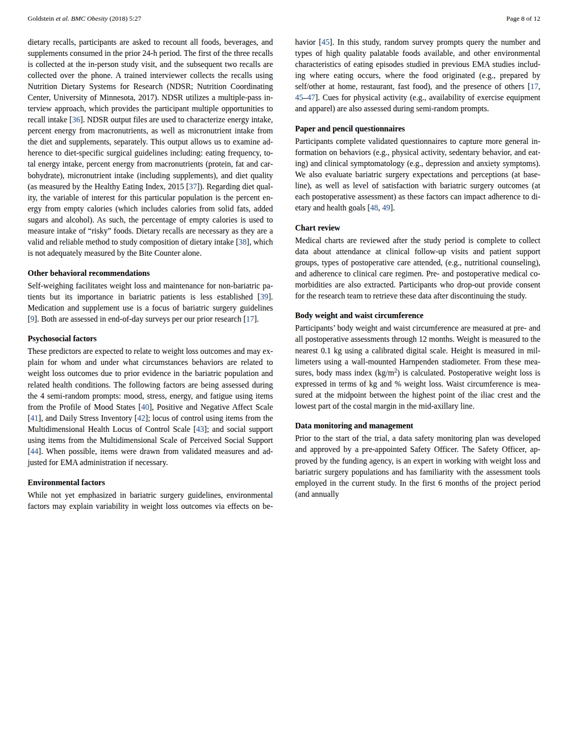Goldstein et al. BMC Obesity (2018) 5:27
Page 8 of 12
dietary recalls, participants are asked to recount all foods, beverages, and supplements consumed in the prior 24-h period. The first of the three recalls is collected at the in-person study visit, and the subsequent two recalls are collected over the phone. A trained interviewer collects the recalls using Nutrition Dietary Systems for Research (NDSR; Nutrition Coordinating Center, University of Minnesota, 2017). NDSR utilizes a multiple-pass interview approach, which provides the participant multiple opportunities to recall intake [36]. NDSR output files are used to characterize energy intake, percent energy from macronutrients, as well as micronutrient intake from the diet and supplements, separately. This output allows us to examine adherence to diet-specific surgical guidelines including: eating frequency, total energy intake, percent energy from macronutrients (protein, fat and carbohydrate), micronutrient intake (including supplements), and diet quality (as measured by the Healthy Eating Index, 2015 [37]). Regarding diet quality, the variable of interest for this particular population is the percent energy from empty calories (which includes calories from solid fats, added sugars and alcohol). As such, the percentage of empty calories is used to measure intake of “risky” foods. Dietary recalls are necessary as they are a valid and reliable method to study composition of dietary intake [38], which is not adequately measured by the Bite Counter alone.
Other behavioral recommendations
Self-weighing facilitates weight loss and maintenance for non-bariatric patients but its importance in bariatric patients is less established [39]. Medication and supplement use is a focus of bariatric surgery guidelines [9]. Both are assessed in end-of-day surveys per our prior research [17].
Psychosocial factors
These predictors are expected to relate to weight loss outcomes and may explain for whom and under what circumstances behaviors are related to weight loss outcomes due to prior evidence in the bariatric population and related health conditions. The following factors are being assessed during the 4 semi-random prompts: mood, stress, energy, and fatigue using items from the Profile of Mood States [40], Positive and Negative Affect Scale [41], and Daily Stress Inventory [42]; locus of control using items from the Multidimensional Health Locus of Control Scale [43]; and social support using items from the Multidimensional Scale of Perceived Social Support [44]. When possible, items were drawn from validated measures and adjusted for EMA administration if necessary.
Environmental factors
While not yet emphasized in bariatric surgery guidelines, environmental factors may explain variability in weight loss outcomes via effects on behavior [45]. In this study, random survey prompts query the number and types of high quality palatable foods available, and other environmental characteristics of eating episodes studied in previous EMA studies including where eating occurs, where the food originated (e.g., prepared by self/other at home, restaurant, fast food), and the presence of others [17, 45–47]. Cues for physical activity (e.g., availability of exercise equipment and apparel) are also assessed during semi-random prompts.
Paper and pencil questionnaires
Participants complete validated questionnaires to capture more general information on behaviors (e.g., physical activity, sedentary behavior, and eating) and clinical symptomatology (e.g., depression and anxiety symptoms). We also evaluate bariatric surgery expectations and perceptions (at baseline), as well as level of satisfaction with bariatric surgery outcomes (at each postoperative assessment) as these factors can impact adherence to dietary and health goals [48, 49].
Chart review
Medical charts are reviewed after the study period is complete to collect data about attendance at clinical follow-up visits and patient support groups, types of postoperative care attended, (e.g., nutritional counseling), and adherence to clinical care regimen. Pre- and postoperative medical comorbidities are also extracted. Participants who drop-out provide consent for the research team to retrieve these data after discontinuing the study.
Body weight and waist circumference
Participants’ body weight and waist circumference are measured at pre- and all postoperative assessments through 12 months. Weight is measured to the nearest 0.1 kg using a calibrated digital scale. Height is measured in millimeters using a wall-mounted Harnpenden stadiometer. From these measures, body mass index (kg/m2) is calculated. Postoperative weight loss is expressed in terms of kg and % weight loss. Waist circumference is measured at the midpoint between the highest point of the iliac crest and the lowest part of the costal margin in the mid-axillary line.
Data monitoring and management
Prior to the start of the trial, a data safety monitoring plan was developed and approved by a pre-appointed Safety Officer. The Safety Officer, approved by the funding agency, is an expert in working with weight loss and bariatric surgery populations and has familiarity with the assessment tools employed in the current study. In the first 6 months of the project period (and annually